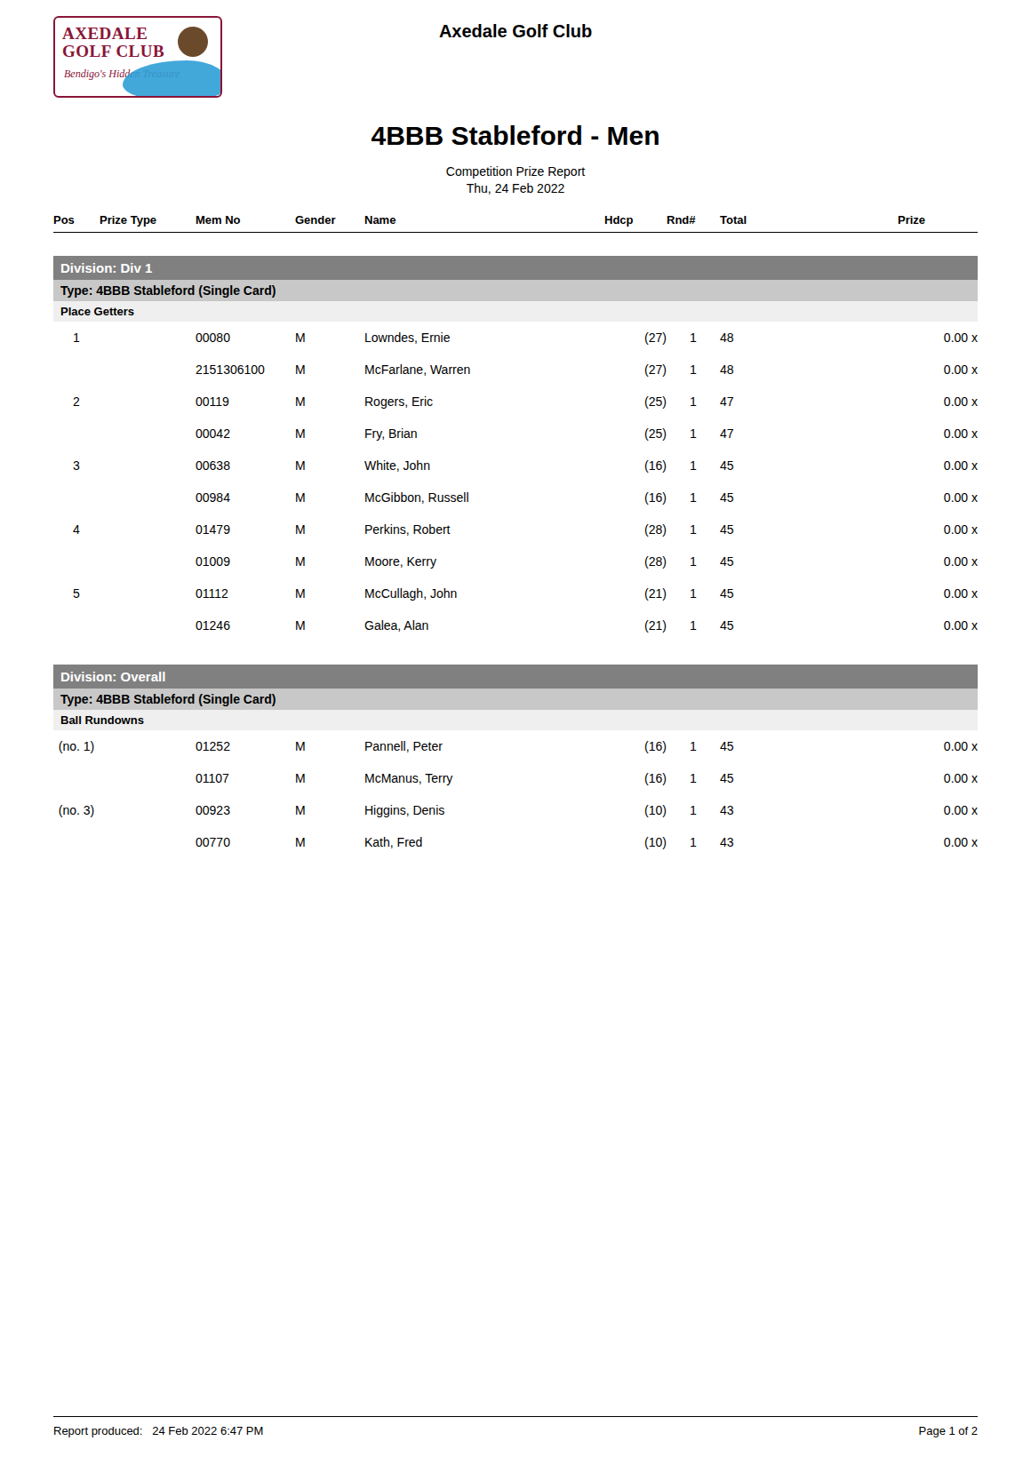AXEDALE
GOLF CLUB
Bendigo's Hidden Treasure
Axedale Golf Club
4BBB Stableford - Men
Competition Prize Report
Thu, 24 Feb 2022
| Pos | Prize Type | Mem No | Gender | Name | Hdcp | Rnd# | Total | | Prize |
| --- | --- | --- | --- | --- | --- | --- | --- | --- | --- |
Division: Div 1
Type: 4BBB Stableford (Single Card)
Place Getters
| 1 | | 00080 | M | Lowndes, Ernie | (27) | 1 | 48 | | 0.00 x |
| | | 2151306100 | M | McFarlane, Warren | (27) | 1 | 48 | | 0.00 x |
| 2 | | 00119 | M | Rogers, Eric | (25) | 1 | 47 | | 0.00 x |
| | | 00042 | M | Fry, Brian | (25) | 1 | 47 | | 0.00 x |
| 3 | | 00638 | M | White, John | (16) | 1 | 45 | | 0.00 x |
| | | 00984 | M | McGibbon, Russell | (16) | 1 | 45 | | 0.00 x |
| 4 | | 01479 | M | Perkins, Robert | (28) | 1 | 45 | | 0.00 x |
| | | 01009 | M | Moore, Kerry | (28) | 1 | 45 | | 0.00 x |
| 5 | | 01112 | M | McCullagh, John | (21) | 1 | 45 | | 0.00 x |
| | | 01246 | M | Galea, Alan | (21) | 1 | 45 | | 0.00 x |
Division: Overall
Type: 4BBB Stableford (Single Card)
Ball Rundowns
| (no. 1) | | 01252 | M | Pannell, Peter | (16) | 1 | 45 | | 0.00 x |
| | | 01107 | M | McManus, Terry | (16) | 1 | 45 | | 0.00 x |
| (no. 3) | | 00923 | M | Higgins, Denis | (10) | 1 | 43 | | 0.00 x |
| | | 00770 | M | Kath, Fred | (10) | 1 | 43 | | 0.00 x |
Report produced: 24 Feb 2022 6:47 PM
Page 1 of 2